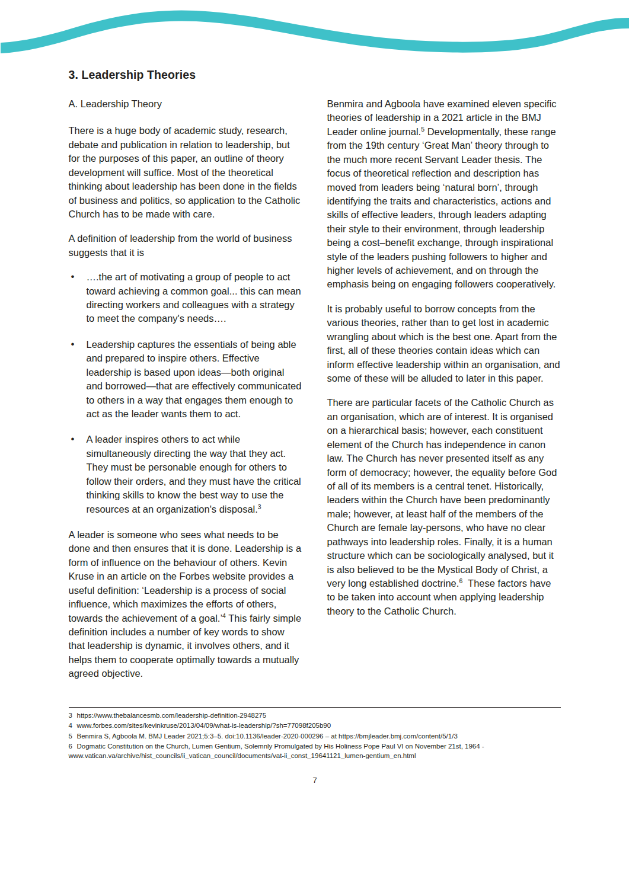3. Leadership Theories
A. Leadership Theory
There is a huge body of academic study, research, debate and publication in relation to leadership, but for the purposes of this paper, an outline of theory development will suffice. Most of the theoretical thinking about leadership has been done in the fields of business and politics, so application to the Catholic Church has to be made with care.
A definition of leadership from the world of business suggests that it is
….the art of motivating a group of people to act toward achieving a common goal... this can mean directing workers and colleagues with a strategy to meet the company's needs….
Leadership captures the essentials of being able and prepared to inspire others. Effective leadership is based upon ideas—both original and borrowed—that are effectively communicated to others in a way that engages them enough to act as the leader wants them to act.
A leader inspires others to act while simultaneously directing the way that they act. They must be personable enough for others to follow their orders, and they must have the critical thinking skills to know the best way to use the resources at an organization's disposal.3
A leader is someone who sees what needs to be done and then ensures that it is done. Leadership is a form of influence on the behaviour of others. Kevin Kruse in an article on the Forbes website provides a useful definition: ‘Leadership is a process of social influence, which maximizes the efforts of others, towards the achievement of a goal.’4 This fairly simple definition includes a number of key words to show that leadership is dynamic, it involves others, and it helps them to cooperate optimally towards a mutually agreed objective.
Benmira and Agboola have examined eleven specific theories of leadership in a 2021 article in the BMJ Leader online journal.5 Developmentally, these range from the 19th century ‘Great Man’ theory through to the much more recent Servant Leader thesis. The focus of theoretical reflection and description has moved from leaders being ‘natural born’, through identifying the traits and characteristics, actions and skills of effective leaders, through leaders adapting their style to their environment, through leadership being a cost–benefit exchange, through inspirational style of the leaders pushing followers to higher and higher levels of achievement, and on through the emphasis being on engaging followers cooperatively.
It is probably useful to borrow concepts from the various theories, rather than to get lost in academic wrangling about which is the best one. Apart from the first, all of these theories contain ideas which can inform effective leadership within an organisation, and some of these will be alluded to later in this paper.
There are particular facets of the Catholic Church as an organisation, which are of interest. It is organised on a hierarchical basis; however, each constituent element of the Church has independence in canon law. The Church has never presented itself as any form of democracy; however, the equality before God of all of its members is a central tenet. Historically, leaders within the Church have been predominantly male; however, at least half of the members of the Church are female lay-persons, who have no clear pathways into leadership roles. Finally, it is a human structure which can be sociologically analysed, but it is also believed to be the Mystical Body of Christ, a very long established doctrine.6 These factors have to be taken into account when applying leadership theory to the Catholic Church.
3https://www.thebalancesmb.com/leadership-definition-2948275
4www.forbes.com/sites/kevinkruse/2013/04/09/what-is-leadership/?sh=77098f205b90
5 Benmira S, Agboola M. BMJ Leader 2021;5:3–5. doi:10.1136/leader-2020-000296 – at https://bmjleader.bmj.com/content/5/1/3
6 Dogmatic Constitution on the Church, Lumen Gentium, Solemnly Promulgated by His Holiness Pope Paul VI on November 21st, 1964 - www.vatican.va/archive/hist_councils/ii_vatican_council/documents/vat-ii_const_19641121_lumen-gentium_en.html
7